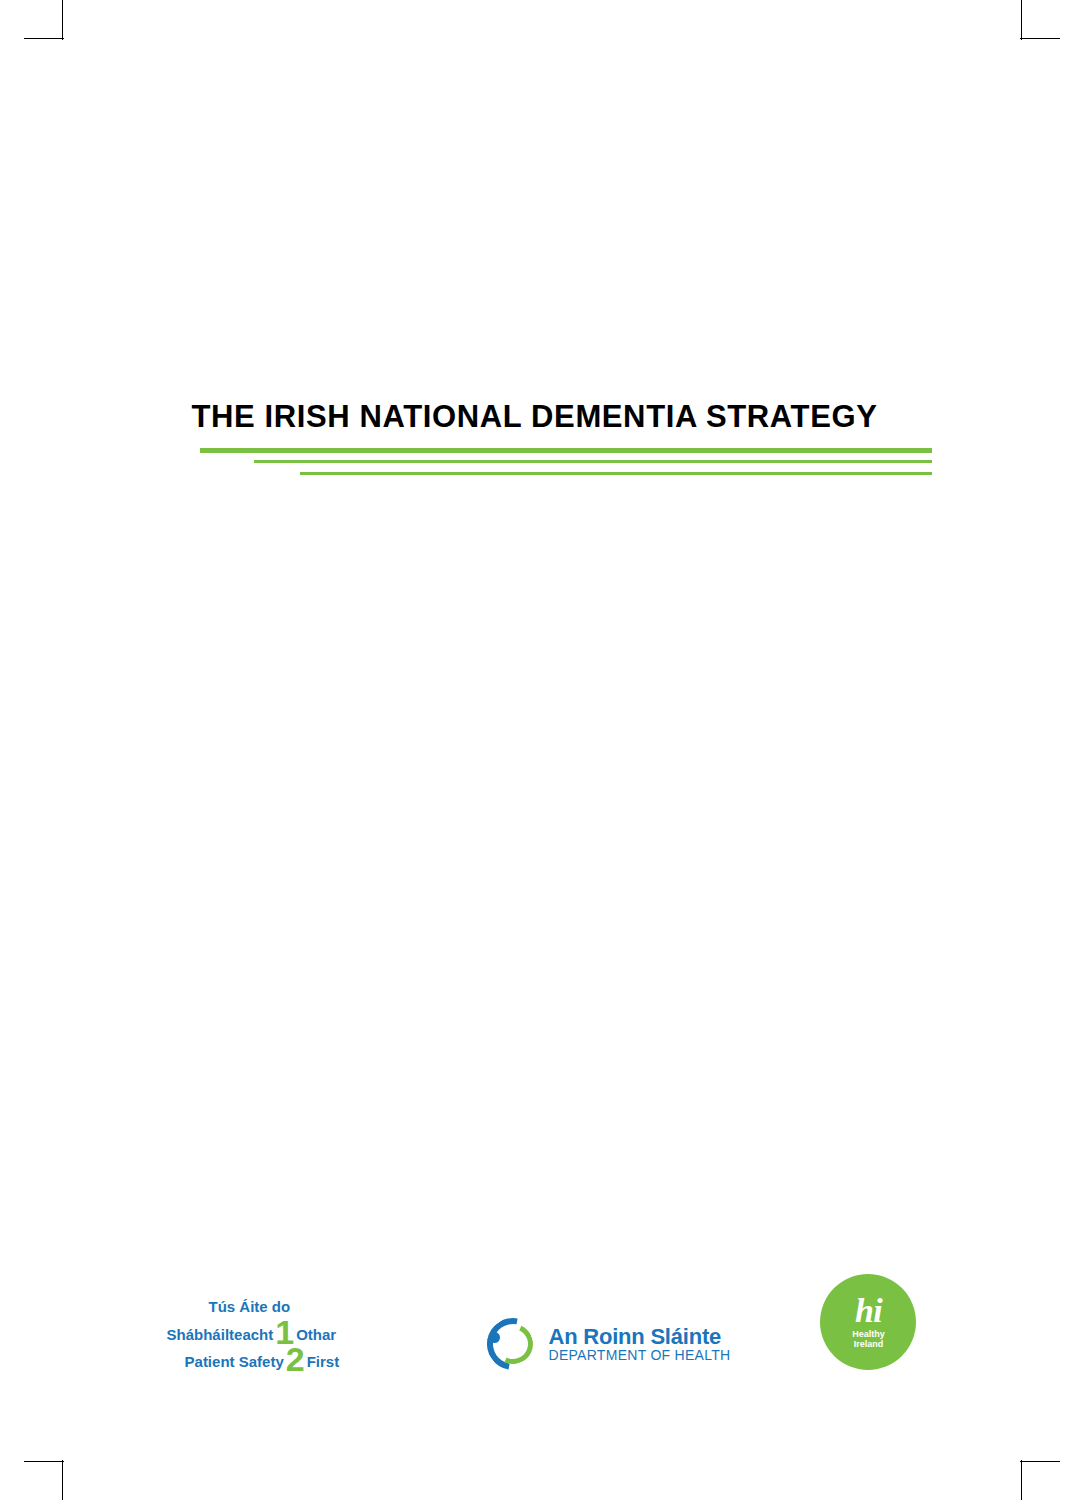THE IRISH NATIONAL DEMENTIA STRATEGY
Tús Áite do
Shábháilteacht 1 Othar
Patient Safety 2 First
An Roinn Sláinte
DEPARTMENT OF HEALTH
hi
Healthy
Ireland